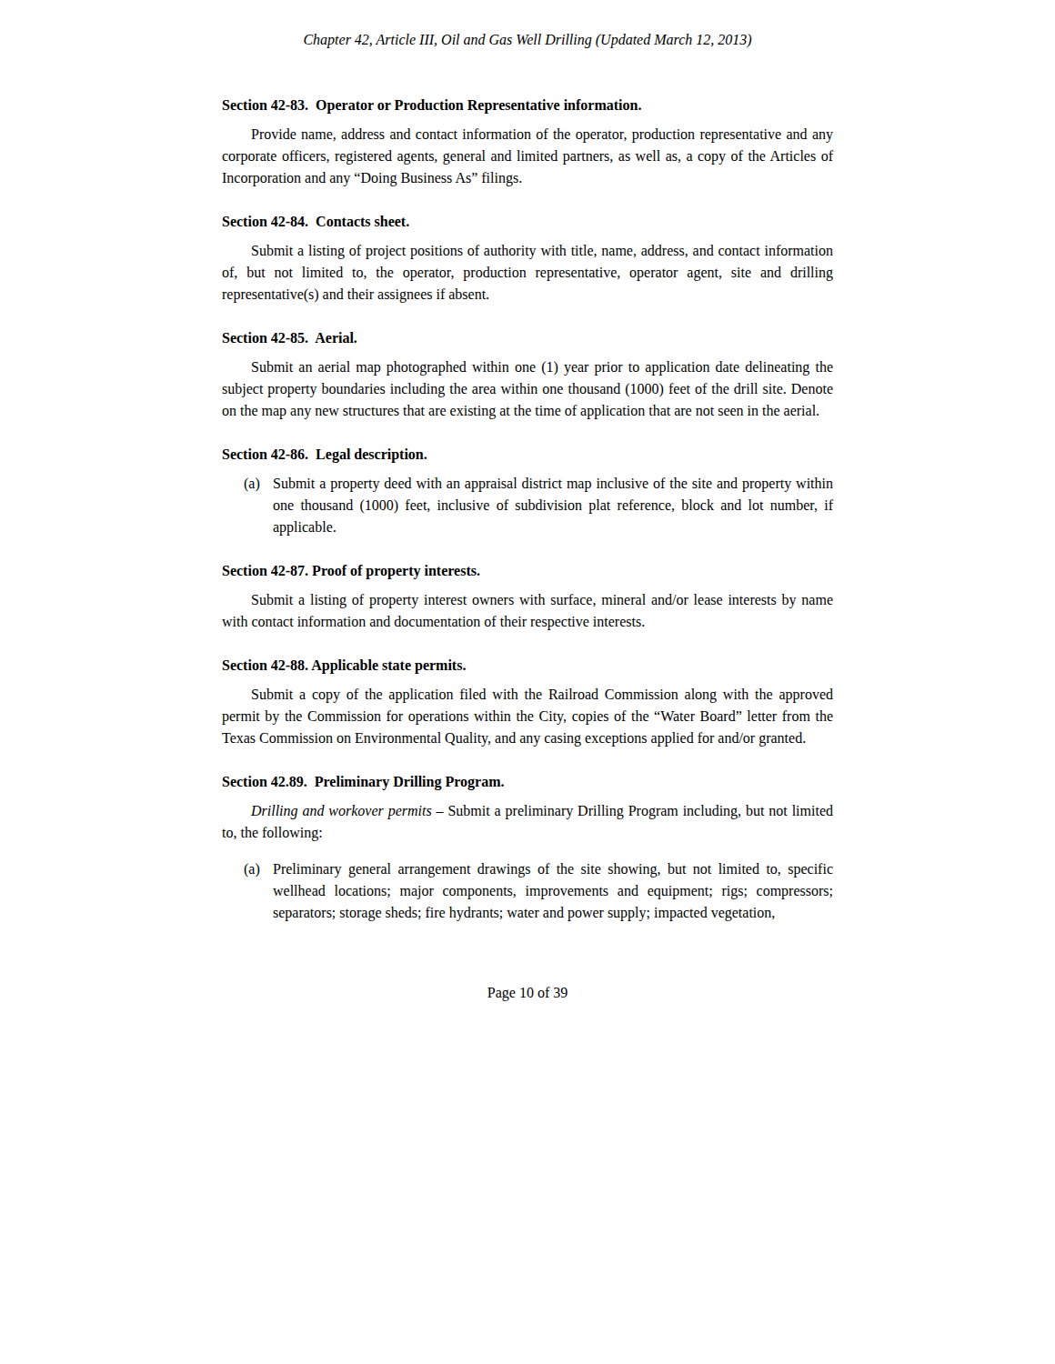Chapter 42, Article III, Oil and Gas Well Drilling (Updated March 12, 2013)
Section 42-83. Operator or Production Representative information.
Provide name, address and contact information of the operator, production representative and any corporate officers, registered agents, general and limited partners, as well as, a copy of the Articles of Incorporation and any “Doing Business As” filings.
Section 42-84. Contacts sheet.
Submit a listing of project positions of authority with title, name, address, and contact information of, but not limited to, the operator, production representative, operator agent, site and drilling representative(s) and their assignees if absent.
Section 42-85. Aerial.
Submit an aerial map photographed within one (1) year prior to application date delineating the subject property boundaries including the area within one thousand (1000) feet of the drill site. Denote on the map any new structures that are existing at the time of application that are not seen in the aerial.
Section 42-86. Legal description.
(a) Submit a property deed with an appraisal district map inclusive of the site and property within one thousand (1000) feet, inclusive of subdivision plat reference, block and lot number, if applicable.
Section 42-87. Proof of property interests.
Submit a listing of property interest owners with surface, mineral and/or lease interests by name with contact information and documentation of their respective interests.
Section 42-88. Applicable state permits.
Submit a copy of the application filed with the Railroad Commission along with the approved permit by the Commission for operations within the City, copies of the “Water Board” letter from the Texas Commission on Environmental Quality, and any casing exceptions applied for and/or granted.
Section 42.89. Preliminary Drilling Program.
Drilling and workover permits – Submit a preliminary Drilling Program including, but not limited to, the following:
(a) Preliminary general arrangement drawings of the site showing, but not limited to, specific wellhead locations; major components, improvements and equipment; rigs; compressors; separators; storage sheds; fire hydrants; water and power supply; impacted vegetation,
Page 10 of 39